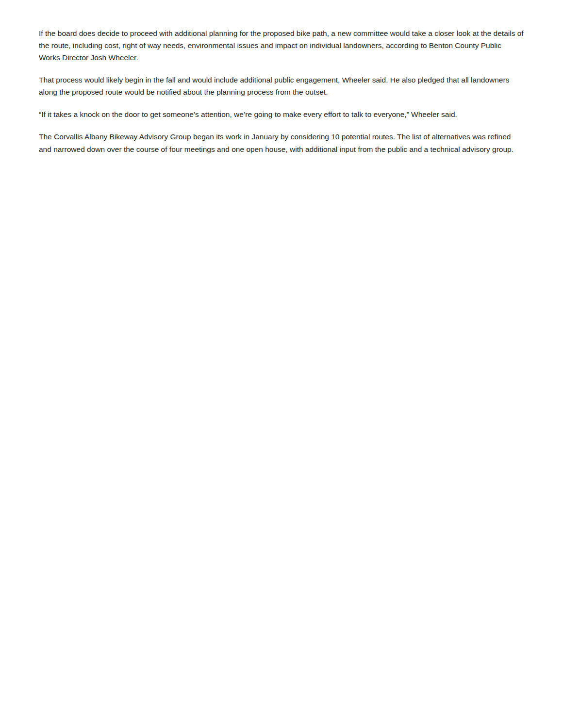If the board does decide to proceed with additional planning for the proposed bike path, a new committee would take a closer look at the details of the route, including cost, right of way needs, environmental issues and impact on individual landowners, according to Benton County Public Works Director Josh Wheeler.
That process would likely begin in the fall and would include additional public engagement, Wheeler said. He also pledged that all landowners along the proposed route would be notified about the planning process from the outset.
“If it takes a knock on the door to get someone’s attention, we’re going to make every effort to talk to everyone,” Wheeler said.
The Corvallis Albany Bikeway Advisory Group began its work in January by considering 10 potential routes. The list of alternatives was refined and narrowed down over the course of four meetings and one open house, with additional input from the public and a technical advisory group.